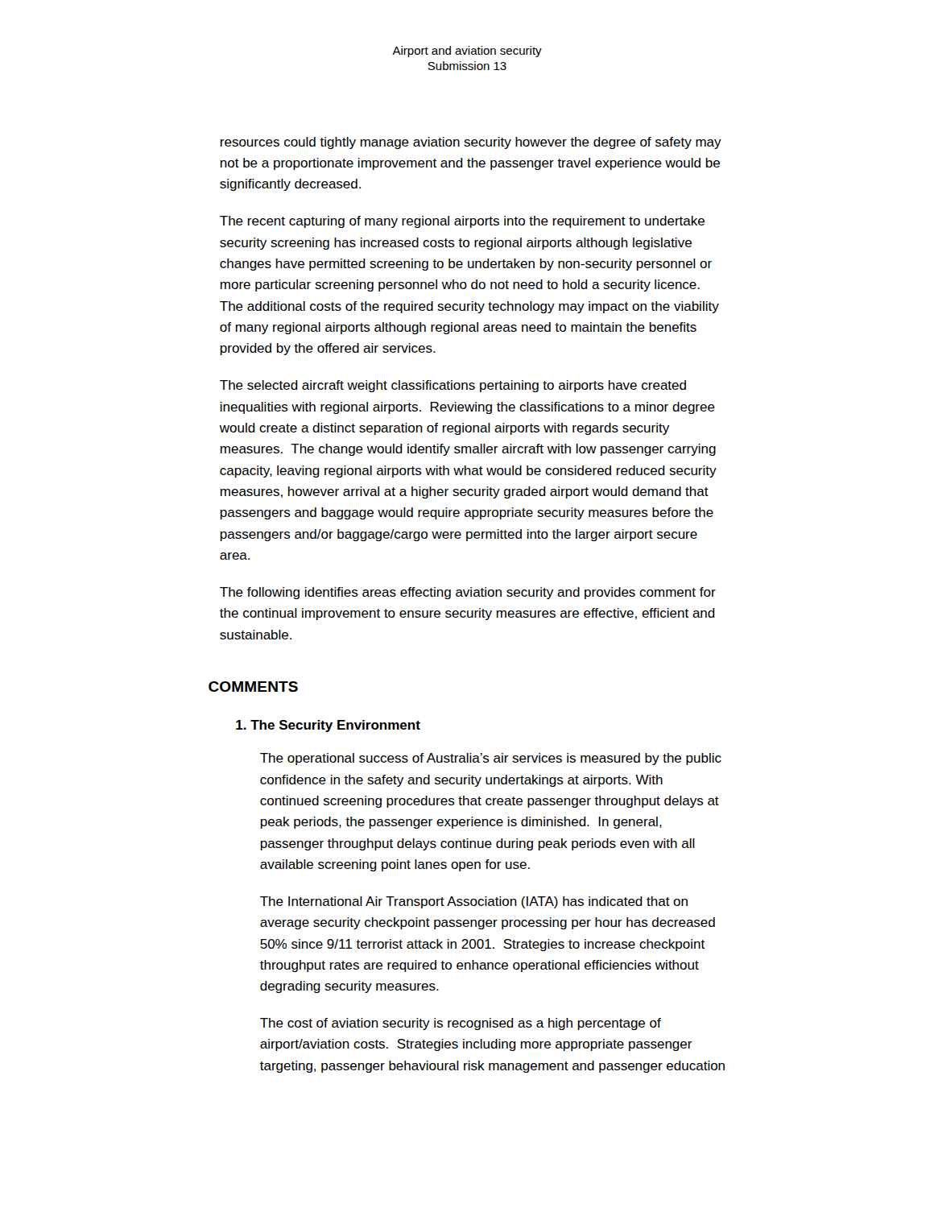Airport and aviation security Submission 13
resources could tightly manage aviation security however the degree of safety may not be a proportionate improvement and the passenger travel experience would be significantly decreased.
The recent capturing of many regional airports into the requirement to undertake security screening has increased costs to regional airports although legislative changes have permitted screening to be undertaken by non-security personnel or more particular screening personnel who do not need to hold a security licence. The additional costs of the required security technology may impact on the viability of many regional airports although regional areas need to maintain the benefits provided by the offered air services.
The selected aircraft weight classifications pertaining to airports have created inequalities with regional airports. Reviewing the classifications to a minor degree would create a distinct separation of regional airports with regards security measures. The change would identify smaller aircraft with low passenger carrying capacity, leaving regional airports with what would be considered reduced security measures, however arrival at a higher security graded airport would demand that passengers and baggage would require appropriate security measures before the passengers and/or baggage/cargo were permitted into the larger airport secure area.
The following identifies areas effecting aviation security and provides comment for the continual improvement to ensure security measures are effective, efficient and sustainable.
COMMENTS
The Security Environment
The operational success of Australia’s air services is measured by the public confidence in the safety and security undertakings at airports. With continued screening procedures that create passenger throughput delays at peak periods, the passenger experience is diminished. In general, passenger throughput delays continue during peak periods even with all available screening point lanes open for use.
The International Air Transport Association (IATA) has indicated that on average security checkpoint passenger processing per hour has decreased 50% since 9/11 terrorist attack in 2001. Strategies to increase checkpoint throughput rates are required to enhance operational efficiencies without degrading security measures.
The cost of aviation security is recognised as a high percentage of airport/aviation costs. Strategies including more appropriate passenger targeting, passenger behavioural risk management and passenger education